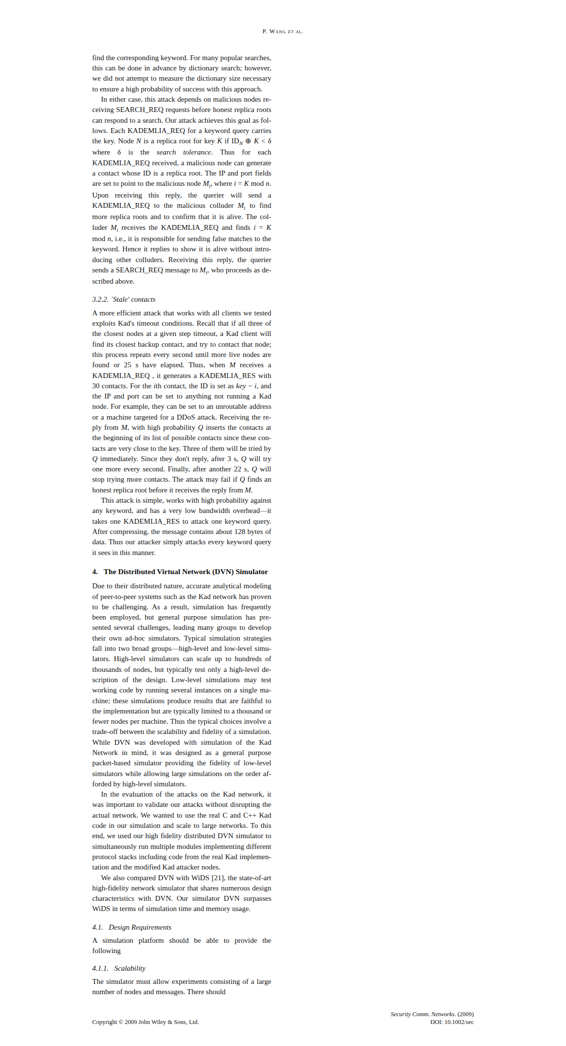P. Wang et al.
find the corresponding keyword. For many popular searches, this can be done in advance by dictionary search; however, we did not attempt to measure the dictionary size necessary to ensure a high probability of success with this approach.
In either case, this attack depends on malicious nodes receiving SEARCH_REQ requests before honest replica roots can respond to a search. Our attack achieves this goal as follows. Each KADEMLIA_REQ for a keyword query carries the key. Node N is a replica root for key K if IDN ⊕ K < δ where δ is the search tolerance. Thus for each KADEMLIA_REQ received, a malicious node can generate a contact whose ID is a replica root. The IP and port fields are set to point to the malicious node Mi, where i = K mod n. Upon receiving this reply, the querier will send a KADEMLIA_REQ to the malicious colluder Mi to find more replica roots and to confirm that it is alive. The colluder Mi receives the KADEMLIA_REQ and finds i = K mod n, i.e., it is responsible for sending false matches to the keyword. Hence it replies to show it is alive without introducing other colluders. Receiving this reply, the querier sends a SEARCH_REQ message to Mi, who proceeds as described above.
3.2.2. `Stale' contacts
A more efficient attack that works with all clients we tested exploits Kad's timeout conditions. Recall that if all three of the closest nodes at a given step timeout, a Kad client will find its closest backup contact, and try to contact that node; this process repeats every second until more live nodes are found or 25 s have elapsed. Thus, when M receives a KADEMLIA_REQ , it generates a KADEMLIA_RES with 30 contacts. For the ith contact, the ID is set as key − i, and the IP and port can be set to anything not running a Kad node. For example, they can be set to an unroutable address or a machine targeted for a DDoS attack. Receiving the reply from M, with high probability Q inserts the contacts at the beginning of its list of possible contacts since these contacts are very close to the key. Three of them will be tried by Q immediately. Since they don't reply, after 3 s, Q will try one more every second. Finally, after another 22 s, Q will stop trying more contacts. The attack may fail if Q finds an honest replica root before it receives the reply from M.
This attack is simple, works with high probability against any keyword, and has a very low bandwidth overhead—it takes one KADEMLIA_RES to attack one keyword query. After compressing, the message contains about 128 bytes of data. Thus our attacker simply attacks every keyword query it sees in this manner.
4. The Distributed Virtual Network (DVN) Simulator
Due to their distributed nature, accurate analytical modeling of peer-to-peer systems such as the Kad network has proven to be challenging. As a result, simulation has frequently been employed, but general purpose simulation has presented several challenges, leading many groups to develop their own ad-hoc simulators. Typical simulation strategies fall into two broad groups—high-level and low-level simulators. High-level simulators can scale up to hundreds of thousands of nodes, but typically test only a high-level description of the design. Low-level simulations may test working code by running several instances on a single machine; these simulations produce results that are faithful to the implementation but are typically limited to a thousand or fewer nodes per machine. Thus the typical choices involve a trade-off between the scalability and fidelity of a simulation. While DVN was developed with simulation of the Kad Network in mind, it was designed as a general purpose packet-based simulator providing the fidelity of low-level simulators while allowing large simulations on the order afforded by high-level simulators.
In the evaluation of the attacks on the Kad network, it was important to validate our attacks without disrupting the actual network. We wanted to use the real C and C++ Kad code in our simulation and scale to large networks. To this end, we used our high fidelity distributed DVN simulator to simultaneously run multiple modules implementing different protocol stacks including code from the real Kad implementation and the modified Kad attacker nodes.
We also compared DVN with WiDS [21], the state-of-art high-fidelity network simulator that shares numerous design characteristics with DVN. Our simulator DVN surpasses WiDS in terms of simulation time and memory usage.
4.1. Design Requirements
A simulation platform should be able to provide the following
4.1.1. Scalability
The simulator must allow experiments consisting of a large number of nodes and messages. There should
Copyright © 2009 John Wiley & Sons, Ltd.
Security Comm. Networks. (2009)
DOI: 10.1002/sec